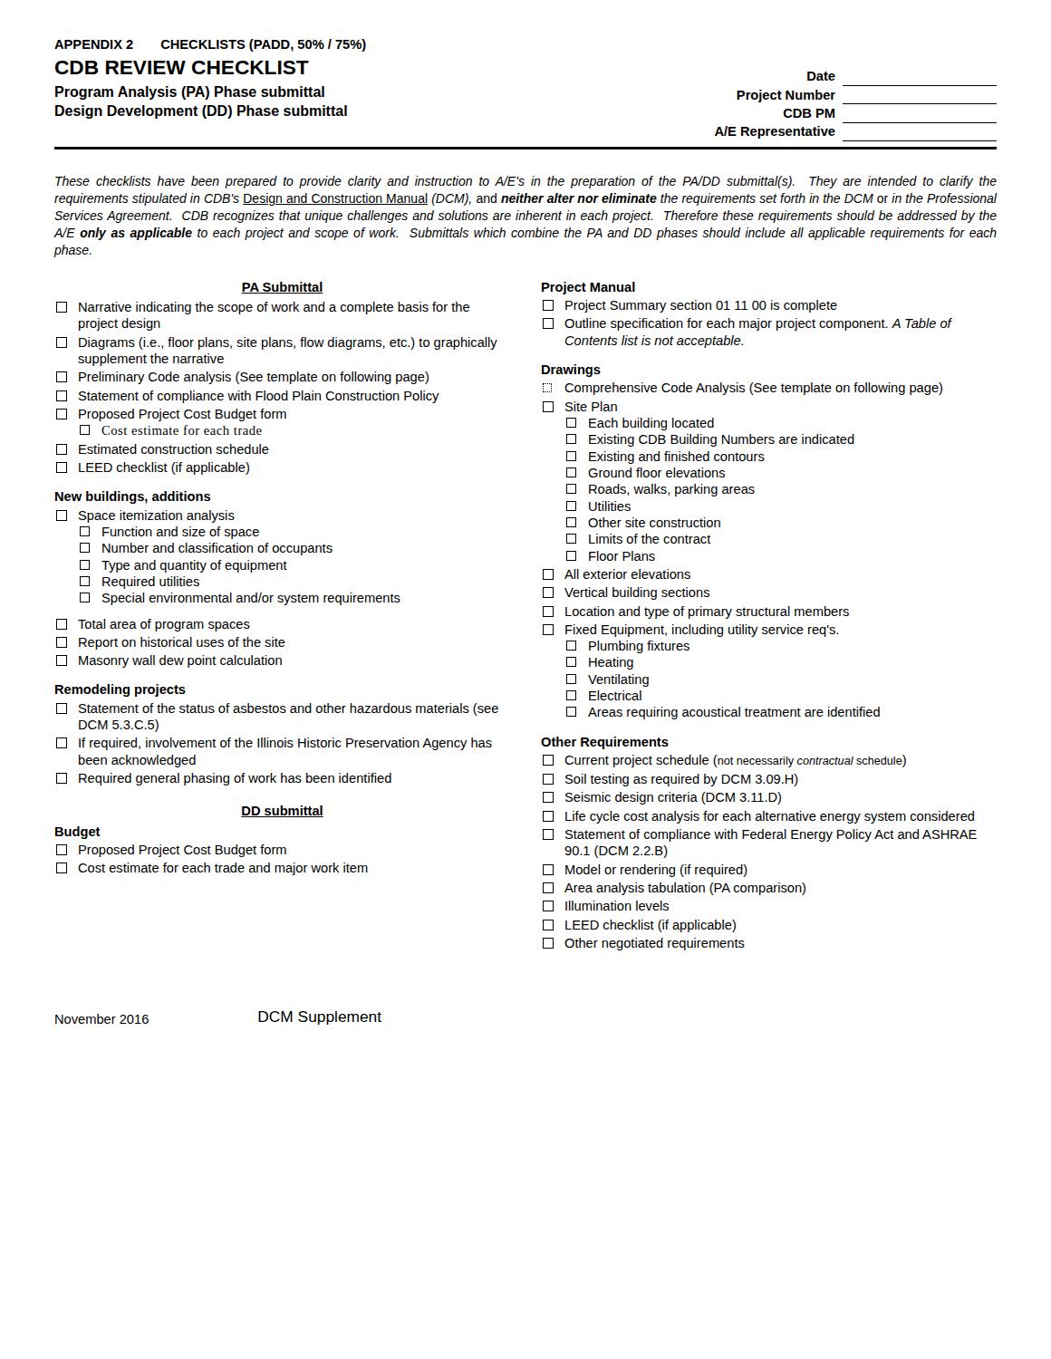APPENDIX 2 CHECKLISTS (PADD, 50% / 75%)
CDB REVIEW CHECKLIST
Program Analysis (PA) Phase submittal
Design Development (DD) Phase submittal
| Date | |
| Project Number | |
| CDB PM | |
| A/E Representative | |
These checklists have been prepared to provide clarity and instruction to A/E's in the preparation of the PA/DD submittal(s). They are intended to clarify the requirements stipulated in CDB's Design and Construction Manual (DCM), and neither alter nor eliminate the requirements set forth in the DCM or in the Professional Services Agreement. CDB recognizes that unique challenges and solutions are inherent in each project. Therefore these requirements should be addressed by the A/E only as applicable to each project and scope of work. Submittals which combine the PA and DD phases should include all applicable requirements for each phase.
PA Submittal
Narrative indicating the scope of work and a complete basis for the project design
Diagrams (i.e., floor plans, site plans, flow diagrams, etc.) to graphically supplement the narrative
Preliminary Code analysis (See template on following page)
Statement of compliance with Flood Plain Construction Policy
Proposed Project Cost Budget form
Cost estimate for each trade
Estimated construction schedule
LEED checklist (if applicable)
New buildings, additions
Space itemization analysis
Function and size of space
Number and classification of occupants
Type and quantity of equipment
Required utilities
Special environmental and/or system requirements
Total area of program spaces
Report on historical uses of the site
Masonry wall dew point calculation
Remodeling projects
Statement of the status of asbestos and other hazardous materials (see DCM 5.3.C.5)
If required, involvement of the Illinois Historic Preservation Agency has been acknowledged
Required general phasing of work has been identified
DD submittal
Budget
Proposed Project Cost Budget form
Cost estimate for each trade and major work item
Project Manual
Project Summary section 01 11 00 is complete
Outline specification for each major project component. A Table of Contents list is not acceptable.
Drawings
Comprehensive Code Analysis (See template on following page)
Site Plan
Each building located
Existing CDB Building Numbers are indicated
Existing and finished contours
Ground floor elevations
Roads, walks, parking areas
Utilities
Other site construction
Limits of the contract
Floor Plans
All exterior elevations
Vertical building sections
Location and type of primary structural members
Fixed Equipment, including utility service req's.
Plumbing fixtures
Heating
Ventilating
Electrical
Areas requiring acoustical treatment are identified
Other Requirements
Current project schedule (not necessarily contractual schedule)
Soil testing as required by DCM 3.09.H)
Seismic design criteria (DCM 3.11.D)
Life cycle cost analysis for each alternative energy system considered
Statement of compliance with Federal Energy Policy Act and ASHRAE 90.1 (DCM 2.2.B)
Model or rendering (if required)
Area analysis tabulation (PA comparison)
Illumination levels
LEED checklist (if applicable)
Other negotiated requirements
November 2016
DCM Supplement